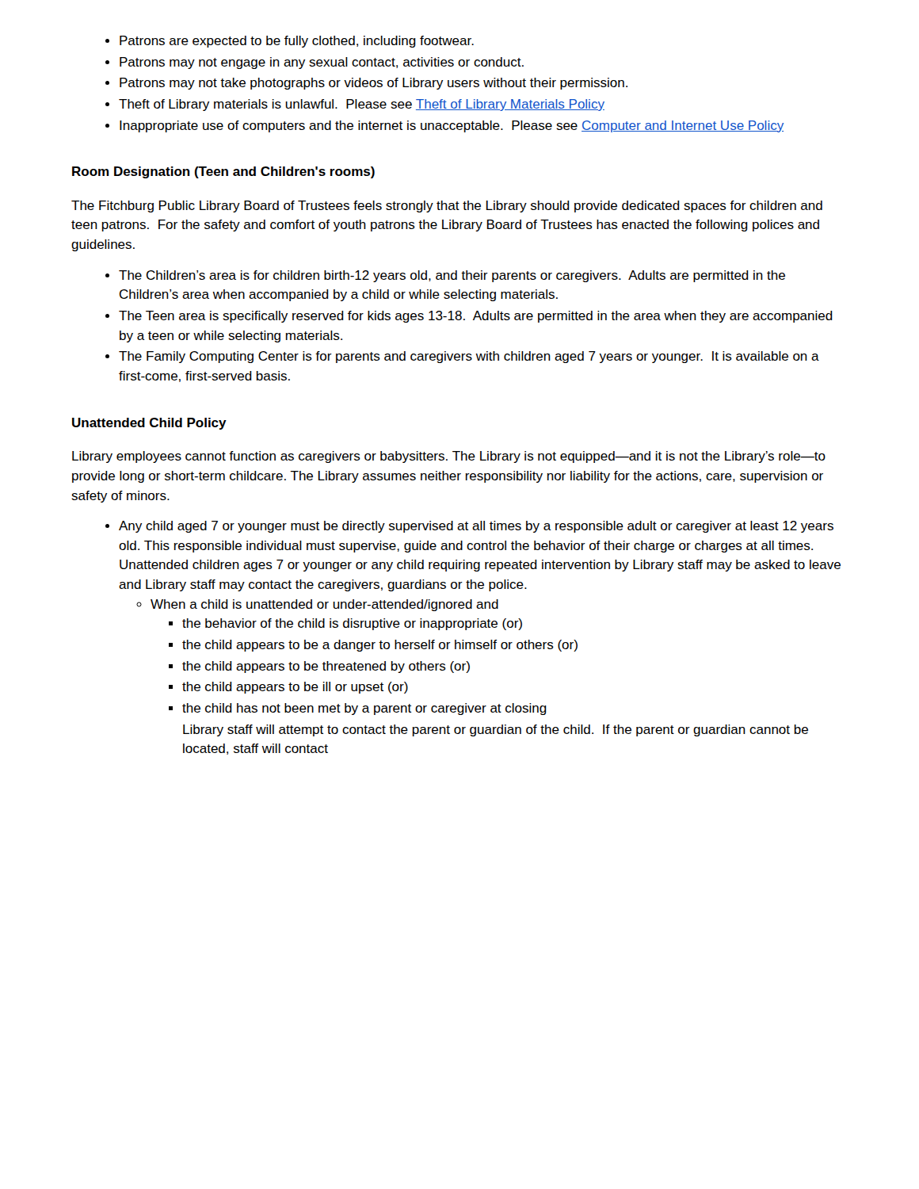Patrons are expected to be fully clothed, including footwear.
Patrons may not engage in any sexual contact, activities or conduct.
Patrons may not take photographs or videos of Library users without their permission.
Theft of Library materials is unlawful. Please see Theft of Library Materials Policy
Inappropriate use of computers and the internet is unacceptable. Please see Computer and Internet Use Policy
Room Designation (Teen and Children's rooms)
The Fitchburg Public Library Board of Trustees feels strongly that the Library should provide dedicated spaces for children and teen patrons. For the safety and comfort of youth patrons the Library Board of Trustees has enacted the following polices and guidelines.
The Children’s area is for children birth-12 years old, and their parents or caregivers. Adults are permitted in the Children’s area when accompanied by a child or while selecting materials.
The Teen area is specifically reserved for kids ages 13-18. Adults are permitted in the area when they are accompanied by a teen or while selecting materials.
The Family Computing Center is for parents and caregivers with children aged 7 years or younger. It is available on a first-come, first-served basis.
Unattended Child Policy
Library employees cannot function as caregivers or babysitters. The Library is not equipped—and it is not the Library’s role—to provide long or short-term childcare. The Library assumes neither responsibility nor liability for the actions, care, supervision or safety of minors.
Any child aged 7 or younger must be directly supervised at all times by a responsible adult or caregiver at least 12 years old. This responsible individual must supervise, guide and control the behavior of their charge or charges at all times. Unattended children ages 7 or younger or any child requiring repeated intervention by Library staff may be asked to leave and Library staff may contact the caregivers, guardians or the police.
When a child is unattended or under-attended/ignored and
the behavior of the child is disruptive or inappropriate (or)
the child appears to be a danger to herself or himself or others (or)
the child appears to be threatened by others (or)
the child appears to be ill or upset (or)
the child has not been met by a parent or caregiver at closing
Library staff will attempt to contact the parent or guardian of the child. If the parent or guardian cannot be located, staff will contact